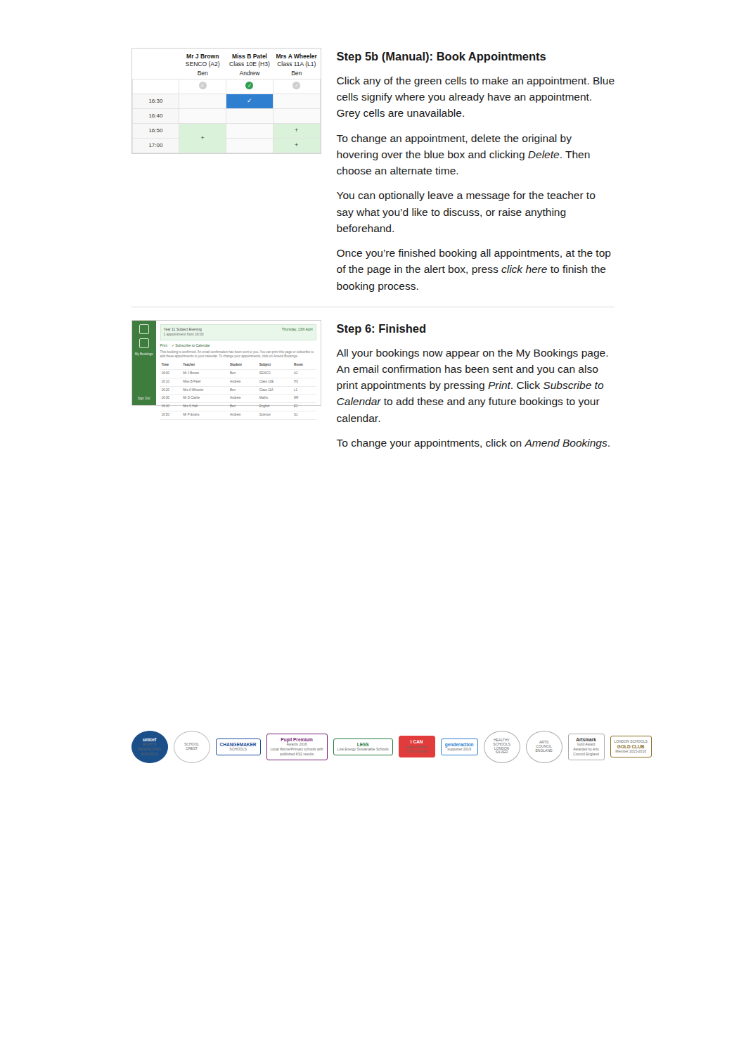| | Mr J Brown SENCO (A2) Ben | Miss B Patel Class 10E (H3) Andrew | Mrs A Wheeler Class 11A (L1) Ben |
| --- | --- | --- | --- |
| 16:30 | | ✓ | |
| 16:40 | | | |
| 16:50 | + | | + |
| 17:00 | | + |
Step 5b (Manual): Book Appointments
Click any of the green cells to make an appointment. Blue cells signify where you already have an appointment. Grey cells are unavailable.
To change an appointment, delete the original by hovering over the blue box and clicking Delete. Then choose an alternate time.
You can optionally leave a message for the teacher to say what you’d like to discuss, or raise anything beforehand.
Once you’re finished booking all appointments, at the top of the page in the alert box, press click here to finish the booking process.
My Bookings
Sign Out
Year 11 Subject Evening
1 appointment from 16:00 Thursday, 13th April
Print ✓ Subscribe to Calendar
This booking is confirmed. An email confirmation has been sent to you. You can print this page or subscribe to add these appointments to your calendar. To change your appointments, click on Amend Bookings.
| Time | Teacher | Student | Subject | Room |
| --- | --- | --- | --- | --- |
| 16:00 | Mr J Brown | Ben | SENCO | A2 |
| 16:10 | Miss B Patel | Andrew | Class 10E | H3 |
| 16:20 | Mrs A Wheeler | Ben | Class 11A | L1 |
| 16:30 | Mr D Clarke | Andrew | Maths | M4 |
| 16:40 | Mrs S Hall | Ben | English | E2 |
| 16:50 | Mr P Evans | Andrew | Science | S1 |
Step 6: Finished
All your bookings now appear on the My Bookings page. An email confirmation has been sent and you can also print appointments by pressing Print. Click Subscribe to Calendar to add these and any future bookings to your calendar.
To change your appointments, click on Amend Bookings.
unicef RIGHTS
RESPECTING
SCHOOLS
SCHOOL
CREST
CHANGEMAKER SCHOOLS
Pupil Premium Awards 2016
Local Winner Primary schools with
published KS2 results
LESS Low Energy Sustainable Schools
I CAN helps children
communicate
genderaction supporter 2019
HEALTHY
SCHOOLS
LONDON
SILVER
ARTS
COUNCIL
ENGLAND
Artsmark Gold Award
Awarded by Arts
Council England
LONDON SCHOOLS GOLD CLUB Member 2015-2016